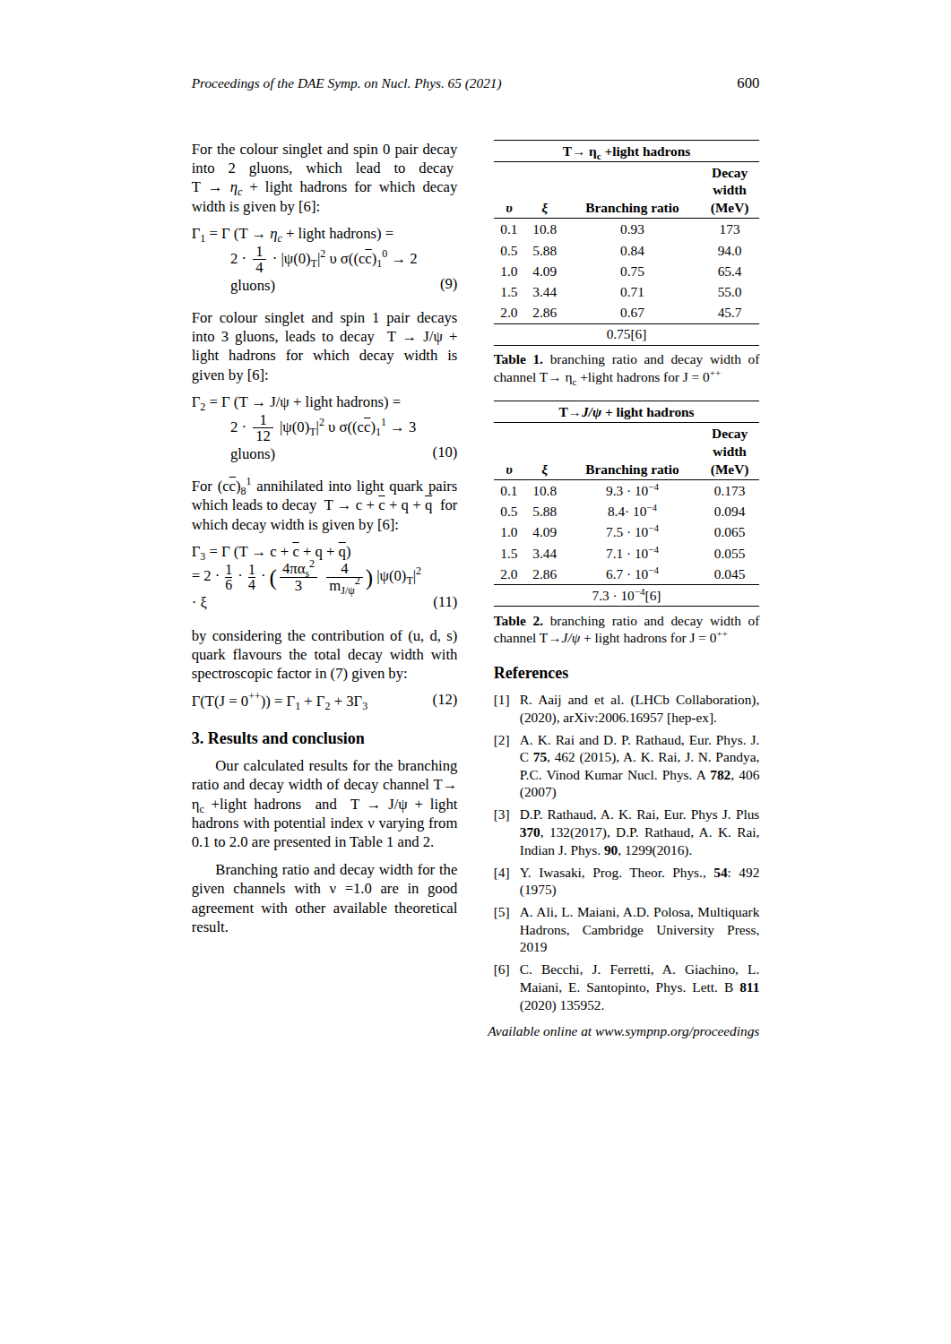Proceedings of the DAE Symp. on Nucl. Phys. 65 (2021)
600
For the colour singlet and spin 0 pair decay into 2 gluons, which lead to decay T → ηc + light hadrons for which decay width is given by [6]:
Γ1 = Γ (T → ηc + light hadrons) = 2 · 14 · |ψ(0)T|2 υ σ((cc)10 → 2 gluons) (9)
For colour singlet and spin 1 pair decays into 3 gluons, leads to decay T → J/ψ + light hadrons for which decay width is given by [6]:
Γ2 = Γ (T → J/ψ + light hadrons) = 2 · 112 |ψ(0)T|2 υ σ((cc)11 → 3 gluons) (10)
For (cc)81 annihilated into light quark pairs which leads to decay T → c + c + q + q for which decay width is given by [6]:
Γ3 = Γ (T → c + c + q + q) = 2 · 16 · 14 · (4παs23 4 mJ/ψ2) |ψ(0)T|2 · ξ (11)
by considering the contribution of (u, d, s) quark flavours the total decay width with spectroscopic factor in (7) given by:
Γ(T(J = 0++)) = Γ1 + Γ2 + 3Γ3 (12)
3. Results and conclusion
Our calculated results for the branching ratio and decay width of decay channel T→ ηc +light hadrons and T → J/ψ + light hadrons with potential index ν varying from 0.1 to 2.0 are presented in Table 1 and 2.
Branching ratio and decay width for the given channels with ν =1.0 are in good agreement with other available theoretical result.
| T→ η c +light hadrons |
| --- |
| υ | ξ | Branching ratio | Decay width (MeV) |
| 0.1 | 10.8 | 0.93 | 173 |
| 0.5 | 5.88 | 0.84 | 94.0 |
| 1.0 | 4.09 | 0.75 | 65.4 |
| 1.5 | 3.44 | 0.71 | 55.0 |
| 2.0 | 2.86 | 0.67 | 45.7 |
| 0.75[6] |
Table 1. branching ratio and decay width of channel T→ ηc +light hadrons for J = 0++
| T→ J/ψ + light hadrons |
| --- |
| υ | ξ | Branching ratio | Decay width (MeV) |
| 0.1 | 10.8 | 9.3 · 10 −4 | 0.173 |
| 0.5 | 5.88 | 8.4· 10 −4 | 0.094 |
| 1.0 | 4.09 | 7.5 · 10 −4 | 0.065 |
| 1.5 | 3.44 | 7.1 · 10 −4 | 0.055 |
| 2.0 | 2.86 | 6.7 · 10 −4 | 0.045 |
| 7.3 · 10 −4 [6] |
Table 2. branching ratio and decay width of channel T→J/ψ + light hadrons for J = 0++
References
[1] R. Aaij and et al. (LHCb Collaboration), (2020), arXiv:2006.16957 [hep-ex].
[2] A. K. Rai and D. P. Rathaud, Eur. Phys. J. C 75, 462 (2015), A. K. Rai, J. N. Pandya, P.C. Vinod Kumar Nucl. Phys. A 782, 406 (2007)
[3] D.P. Rathaud, A. K. Rai, Eur. Phys J. Plus 370, 132(2017), D.P. Rathaud, A. K. Rai, Indian J. Phys. 90, 1299(2016).
[4] Y. Iwasaki, Prog. Theor. Phys., 54: 492 (1975)
[5] A. Ali, L. Maiani, A.D. Polosa, Multiquark Hadrons, Cambridge University Press, 2019
[6] C. Becchi, J. Ferretti, A. Giachino, L. Maiani, E. Santopinto, Phys. Lett. B 811 (2020) 135952.
Available online at www.sympnp.org/proceedings